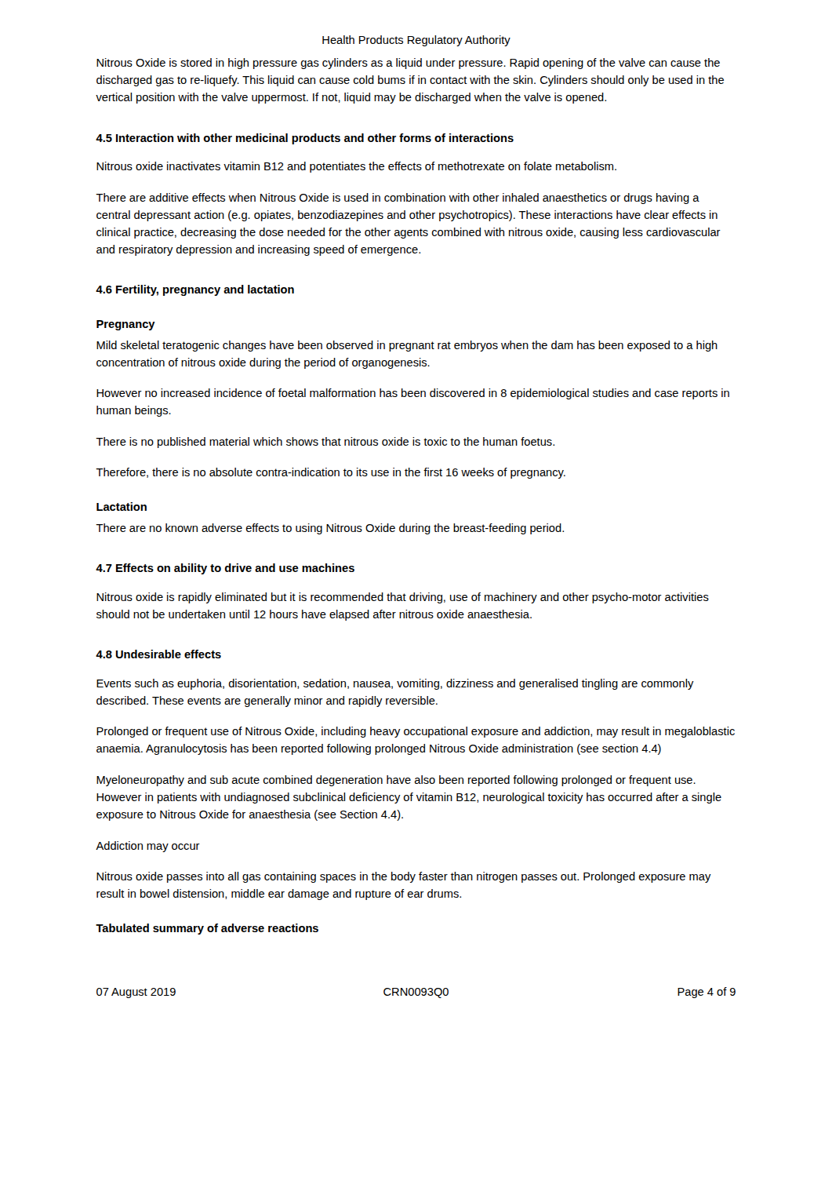Health Products Regulatory Authority
Nitrous Oxide is stored in high pressure gas cylinders as a liquid under pressure. Rapid opening of the valve can cause the discharged gas to re-liquefy. This liquid can cause cold bums if in contact with the skin. Cylinders should only be used in the vertical position with the valve uppermost. If not, liquid may be discharged when the valve is opened.
4.5 Interaction with other medicinal products and other forms of interactions
Nitrous oxide inactivates vitamin B12 and potentiates the effects of methotrexate on folate metabolism.
There are additive effects when Nitrous Oxide is used in combination with other inhaled anaesthetics or drugs having a central depressant action (e.g. opiates, benzodiazepines and other psychotropics). These interactions have clear effects in clinical practice, decreasing the dose needed for the other agents combined with nitrous oxide, causing less cardiovascular and respiratory depression and increasing speed of emergence.
4.6 Fertility, pregnancy and lactation
Pregnancy
Mild skeletal teratogenic changes have been observed in pregnant rat embryos when the dam has been exposed to a high concentration of nitrous oxide during the period of organogenesis.
However no increased incidence of foetal malformation has been discovered in 8 epidemiological studies and case reports in human beings.
There is no published material which shows that nitrous oxide is toxic to the human foetus.
Therefore, there is no absolute contra-indication to its use in the first 16 weeks of pregnancy.
Lactation
There are no known adverse effects to using Nitrous Oxide during the breast-feeding period.
4.7 Effects on ability to drive and use machines
Nitrous oxide is rapidly eliminated but it is recommended that driving, use of machinery and other psycho-motor activities should not be undertaken until 12 hours have elapsed after nitrous oxide anaesthesia.
4.8 Undesirable effects
Events such as euphoria, disorientation, sedation, nausea, vomiting, dizziness and generalised tingling are commonly described. These events are generally minor and rapidly reversible.
Prolonged or frequent use of Nitrous Oxide, including heavy occupational exposure and addiction, may result in megaloblastic anaemia. Agranulocytosis has been reported following prolonged Nitrous Oxide administration (see section 4.4)
Myeloneuropathy and sub acute combined degeneration have also been reported following prolonged or frequent use. However in patients with undiagnosed subclinical deficiency of vitamin B12, neurological toxicity has occurred after a single exposure to Nitrous Oxide for anaesthesia (see Section 4.4).
Addiction may occur
Nitrous oxide passes into all gas containing spaces in the body faster than nitrogen passes out. Prolonged exposure may result in bowel distension, middle ear damage and rupture of ear drums.
Tabulated summary of adverse reactions
07 August 2019
CRN0093Q0
Page 4 of 9